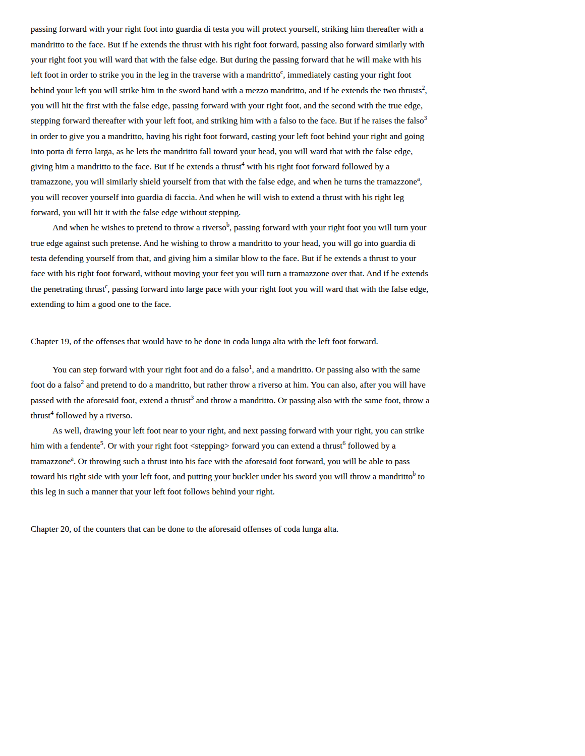passing forward with your right foot into guardia di testa you will protect yourself, striking him thereafter with a mandritto to the face. But if he extends the thrust with his right foot forward, passing also forward similarly with your right foot you will ward that with the false edge. But during the passing forward that he will make with his left foot in order to strike you in the leg in the traverse with a mandrittoc, immediately casting your right foot behind your left you will strike him in the sword hand with a mezzo mandritto, and if he extends the two thrusts2, you will hit the first with the false edge, passing forward with your right foot, and the second with the true edge, stepping forward thereafter with your left foot, and striking him with a falso to the face. But if he raises the falso3 in order to give you a mandritto, having his right foot forward, casting your left foot behind your right and going into porta di ferro larga, as he lets the mandritto fall toward your head, you will ward that with the false edge, giving him a mandritto to the face. But if he extends a thrust4 with his right foot forward followed by a tramazzone, you will similarly shield yourself from that with the false edge, and when he turns the tramazzonea, you will recover yourself into guardia di faccia. And when he will wish to extend a thrust with his right leg forward, you will hit it with the false edge without stepping.
And when he wishes to pretend to throw a riversob, passing forward with your right foot you will turn your true edge against such pretense. And he wishing to throw a mandritto to your head, you will go into guardia di testa defending yourself from that, and giving him a similar blow to the face. But if he extends a thrust to your face with his right foot forward, without moving your feet you will turn a tramazzone over that. And if he extends the penetrating thrustc, passing forward into large pace with your right foot you will ward that with the false edge, extending to him a good one to the face.
Chapter 19, of the offenses that would have to be done in coda lunga alta with the left foot forward.
You can step forward with your right foot and do a falso1, and a mandritto. Or passing also with the same foot do a falso2 and pretend to do a mandritto, but rather throw a riverso at him. You can also, after you will have passed with the aforesaid foot, extend a thrust3 and throw a mandritto. Or passing also with the same foot, throw a thrust4 followed by a riverso.
As well, drawing your left foot near to your right, and next passing forward with your right, you can strike him with a fendente5. Or with your right foot <stepping> forward you can extend a thrust6 followed by a tramazzonea. Or throwing such a thrust into his face with the aforesaid foot forward, you will be able to pass toward his right side with your left foot, and putting your buckler under his sword you will throw a mandrittob to this leg in such a manner that your left foot follows behind your right.
Chapter 20, of the counters that can be done to the aforesaid offenses of coda lunga alta.